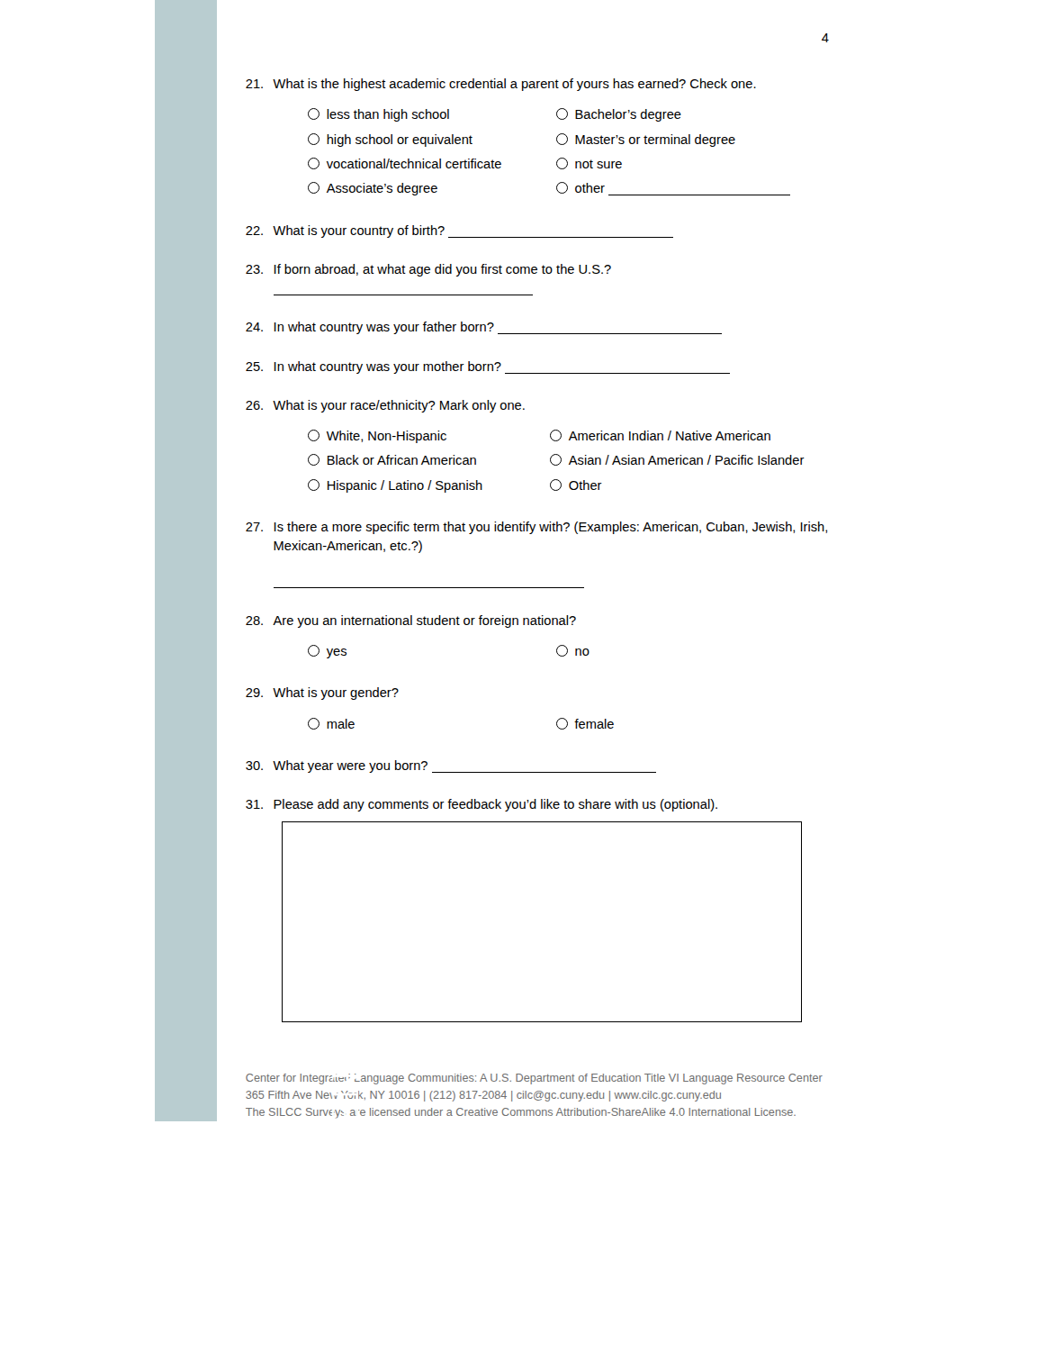STUDENT SURVEY
4
21. What is the highest academic credential a parent of yours has earned? Check one.
less than high school
Bachelor’s degree
high school or equivalent
Master’s or terminal degree
vocational/technical certificate
not sure
Associate’s degree
other
22. What is your country of birth?
23. If born abroad, at what age did you first come to the U.S.?
24. In what country was your father born?
25. In what country was your mother born?
26. What is your race/ethnicity? Mark only one.
White, Non-Hispanic
American Indian / Native American
Black or African American
Asian / Asian American / Pacific Islander
Hispanic / Latino / Spanish
Other
27. Is there a more specific term that you identify with? (Examples: American, Cuban, Jewish, Irish, Mexican-American, etc.?)
28. Are you an international student or foreign national?
yes
no
29. What is your gender?
male
female
30. What year were you born?
31. Please add any comments or feedback you’d like to share with us (optional).
Center for Integrated Language Communities: A U.S. Department of Education Title VI Language Resource Center
365 Fifth Ave New York, NY 10016 | (212) 817-2084 | cilc@gc.cuny.edu | www.cilc.gc.cuny.edu
The SILCC Surveys are licensed under a Creative Commons Attribution-ShareAlike 4.0 International License.